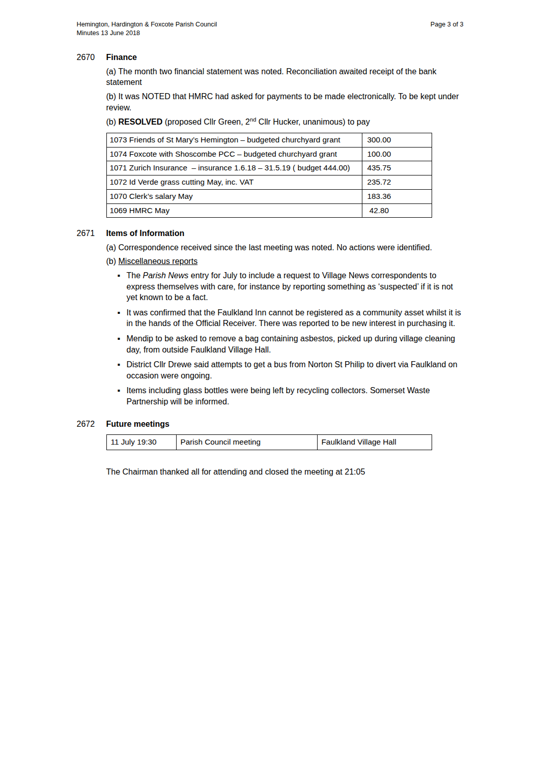Hemington, Hardington & Foxcote Parish Council
Minutes 13 June 2018
Page 3 of 3
2670
Finance
(a) The month two financial statement was noted. Reconciliation awaited receipt of the bank statement
(b) It was NOTED that HMRC had asked for payments to be made electronically. To be kept under review.
(b) RESOLVED (proposed Cllr Green, 2nd Cllr Hucker, unanimous) to pay
| 1073 Friends of St Mary’s Hemington – budgeted churchyard grant | 300.00 |
| 1074 Foxcote with Shoscombe PCC – budgeted churchyard grant | 100.00 |
| 1071 Zurich Insurance – insurance 1.6.18 – 31.5.19 ( budget 444.00) | 435.75 |
| 1072 Id Verde grass cutting May, inc. VAT | 235.72 |
| 1070 Clerk’s salary May | 183.36 |
| 1069 HMRC May | 42.80 |
2671
Items of Information
(a) Correspondence received since the last meeting was noted. No actions were identified.
(b) Miscellaneous reports
The Parish News entry for July to include a request to Village News correspondents to express themselves with care, for instance by reporting something as ‘suspected’ if it is not yet known to be a fact.
It was confirmed that the Faulkland Inn cannot be registered as a community asset whilst it is in the hands of the Official Receiver. There was reported to be new interest in purchasing it.
Mendip to be asked to remove a bag containing asbestos, picked up during village cleaning day, from outside Faulkland Village Hall.
District Cllr Drewe said attempts to get a bus from Norton St Philip to divert via Faulkland on occasion were ongoing.
Items including glass bottles were being left by recycling collectors. Somerset Waste Partnership will be informed.
2672
Future meetings
| 11 July 19:30 | Parish Council meeting | Faulkland Village Hall |
The Chairman thanked all for attending and closed the meeting at 21:05